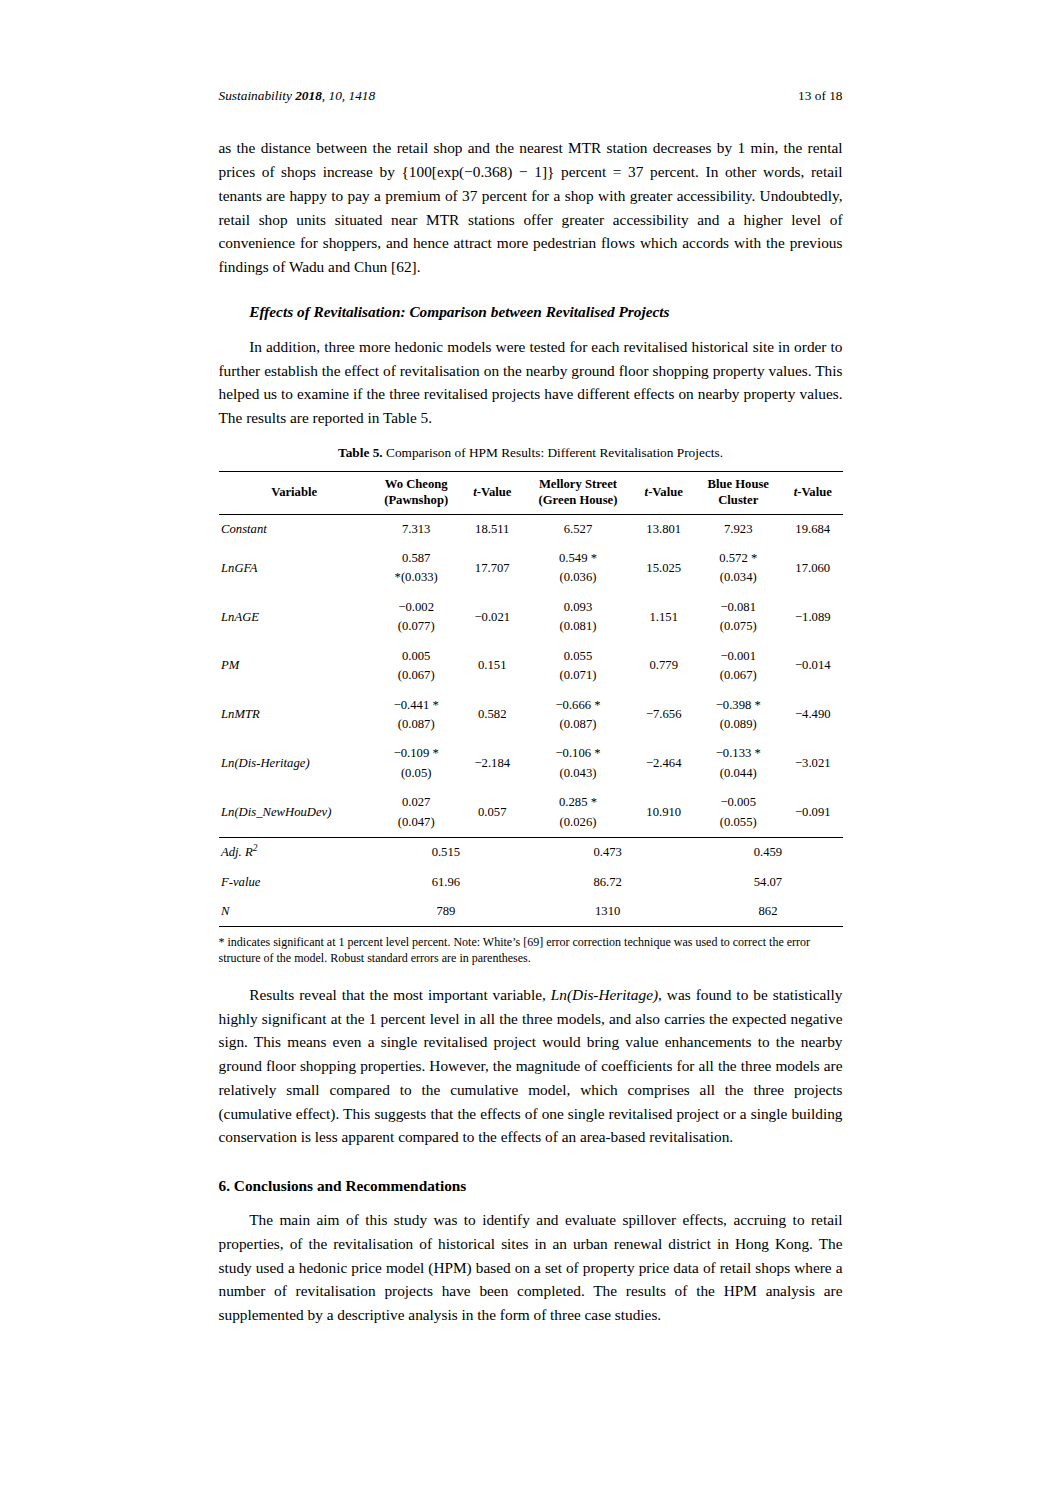Sustainability 2018, 10, 1418
13 of 18
as the distance between the retail shop and the nearest MTR station decreases by 1 min, the rental prices of shops increase by {100[exp(−0.368) − 1]} percent = 37 percent. In other words, retail tenants are happy to pay a premium of 37 percent for a shop with greater accessibility. Undoubtedly, retail shop units situated near MTR stations offer greater accessibility and a higher level of convenience for shoppers, and hence attract more pedestrian flows which accords with the previous findings of Wadu and Chun [62].
Effects of Revitalisation: Comparison between Revitalised Projects
In addition, three more hedonic models were tested for each revitalised historical site in order to further establish the effect of revitalisation on the nearby ground floor shopping property values. This helped us to examine if the three revitalised projects have different effects on nearby property values. The results are reported in Table 5.
Table 5. Comparison of HPM Results: Different Revitalisation Projects.
| Variable | Wo Cheong (Pawnshop) | t -Value | Mellory Street (Green House) | t -Value | Blue House Cluster | t -Value |
| --- | --- | --- | --- | --- | --- | --- |
| Constant | 7.313 | 18.511 | 6.527 | 13.801 | 7.923 | 19.684 |
| LnGFA | 0.587 *(0.033) | 17.707 | 0.549 * (0.036) | 15.025 | 0.572 * (0.034) | 17.060 |
| LnAGE | −0.002 (0.077) | −0.021 | 0.093 (0.081) | 1.151 | −0.081 (0.075) | −1.089 |
| PM | 0.005 (0.067) | 0.151 | 0.055 (0.071) | 0.779 | −0.001 (0.067) | −0.014 |
| LnMTR | −0.441 * (0.087) | 0.582 | −0.666 * (0.087) | −7.656 | −0.398 * (0.089) | −4.490 |
| Ln(Dis-Heritage) | −0.109 * (0.05) | −2.184 | −0.106 * (0.043) | −2.464 | −0.133 * (0.044) | −3.021 |
| Ln(Dis_NewHouDev) | 0.027 (0.047) | 0.057 | 0.285 * (0.026) | 10.910 | −0.005 (0.055) | −0.091 |
| Adj. R 2 | 0.515 | 0.473 | 0.459 |
| F -value | 61.96 | 86.72 | 54.07 |
| N | 789 | 1310 | 862 |
* indicates significant at 1 percent level percent. Note: White’s [69] error correction technique was used to correct the error structure of the model. Robust standard errors are in parentheses.
Results reveal that the most important variable, Ln(Dis-Heritage), was found to be statistically highly significant at the 1 percent level in all the three models, and also carries the expected negative sign. This means even a single revitalised project would bring value enhancements to the nearby ground floor shopping properties. However, the magnitude of coefficients for all the three models are relatively small compared to the cumulative model, which comprises all the three projects (cumulative effect). This suggests that the effects of one single revitalised project or a single building conservation is less apparent compared to the effects of an area-based revitalisation.
6. Conclusions and Recommendations
The main aim of this study was to identify and evaluate spillover effects, accruing to retail properties, of the revitalisation of historical sites in an urban renewal district in Hong Kong. The study used a hedonic price model (HPM) based on a set of property price data of retail shops where a number of revitalisation projects have been completed. The results of the HPM analysis are supplemented by a descriptive analysis in the form of three case studies.